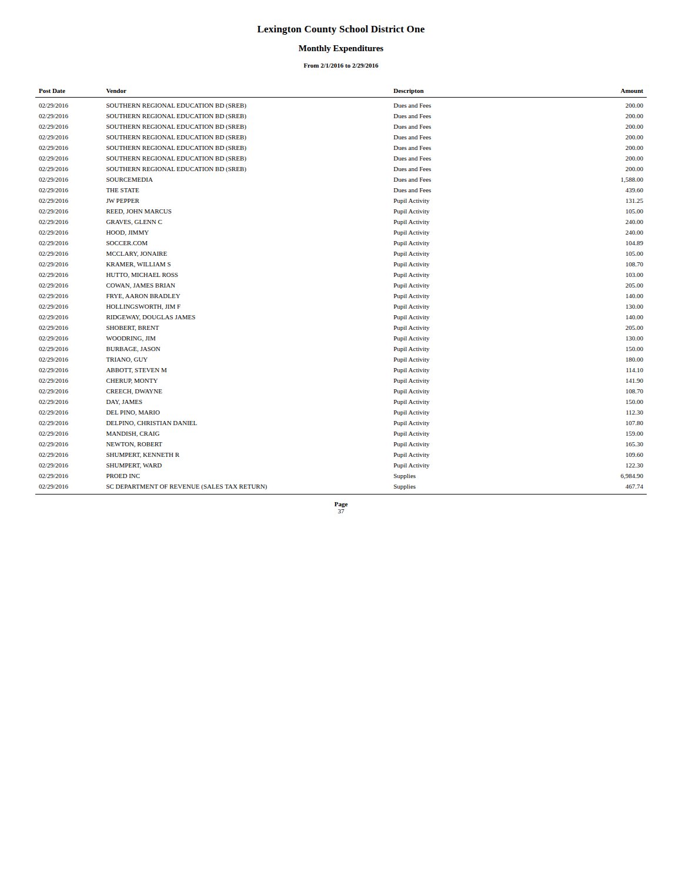Lexington County School District One
Monthly Expenditures
From 2/1/2016 to 2/29/2016
| Post Date | Vendor | Descripton | Amount |
| --- | --- | --- | --- |
| 02/29/2016 | SOUTHERN REGIONAL EDUCATION BD (SREB) | Dues and Fees | 200.00 |
| 02/29/2016 | SOUTHERN REGIONAL EDUCATION BD (SREB) | Dues and Fees | 200.00 |
| 02/29/2016 | SOUTHERN REGIONAL EDUCATION BD (SREB) | Dues and Fees | 200.00 |
| 02/29/2016 | SOUTHERN REGIONAL EDUCATION BD (SREB) | Dues and Fees | 200.00 |
| 02/29/2016 | SOUTHERN REGIONAL EDUCATION BD (SREB) | Dues and Fees | 200.00 |
| 02/29/2016 | SOUTHERN REGIONAL EDUCATION BD (SREB) | Dues and Fees | 200.00 |
| 02/29/2016 | SOUTHERN REGIONAL EDUCATION BD (SREB) | Dues and Fees | 200.00 |
| 02/29/2016 | SOURCEMEDIA | Dues and Fees | 1,588.00 |
| 02/29/2016 | THE STATE | Dues and Fees | 439.60 |
| 02/29/2016 | JW PEPPER | Pupil Activity | 131.25 |
| 02/29/2016 | REED, JOHN MARCUS | Pupil Activity | 105.00 |
| 02/29/2016 | GRAVES, GLENN C | Pupil Activity | 240.00 |
| 02/29/2016 | HOOD, JIMMY | Pupil Activity | 240.00 |
| 02/29/2016 | SOCCER.COM | Pupil Activity | 104.89 |
| 02/29/2016 | MCCLARY, JONAIRE | Pupil Activity | 105.00 |
| 02/29/2016 | KRAMER, WILLIAM S | Pupil Activity | 108.70 |
| 02/29/2016 | HUTTO, MICHAEL ROSS | Pupil Activity | 103.00 |
| 02/29/2016 | COWAN, JAMES BRIAN | Pupil Activity | 205.00 |
| 02/29/2016 | FRYE, AARON BRADLEY | Pupil Activity | 140.00 |
| 02/29/2016 | HOLLINGSWORTH, JIM F | Pupil Activity | 130.00 |
| 02/29/2016 | RIDGEWAY, DOUGLAS JAMES | Pupil Activity | 140.00 |
| 02/29/2016 | SHOBERT, BRENT | Pupil Activity | 205.00 |
| 02/29/2016 | WOODRING, JIM | Pupil Activity | 130.00 |
| 02/29/2016 | BURBAGE, JASON | Pupil Activity | 150.00 |
| 02/29/2016 | TRIANO, GUY | Pupil Activity | 180.00 |
| 02/29/2016 | ABBOTT, STEVEN M | Pupil Activity | 114.10 |
| 02/29/2016 | CHERUP, MONTY | Pupil Activity | 141.90 |
| 02/29/2016 | CREECH, DWAYNE | Pupil Activity | 108.70 |
| 02/29/2016 | DAY, JAMES | Pupil Activity | 150.00 |
| 02/29/2016 | DEL PINO, MARIO | Pupil Activity | 112.30 |
| 02/29/2016 | DELPINO, CHRISTIAN DANIEL | Pupil Activity | 107.80 |
| 02/29/2016 | MANDISH, CRAIG | Pupil Activity | 159.00 |
| 02/29/2016 | NEWTON, ROBERT | Pupil Activity | 165.30 |
| 02/29/2016 | SHUMPERT, KENNETH R | Pupil Activity | 109.60 |
| 02/29/2016 | SHUMPERT, WARD | Pupil Activity | 122.30 |
| 02/29/2016 | PROED INC | Supplies | 6,984.90 |
| 02/29/2016 | SC DEPARTMENT OF REVENUE (SALES TAX RETURN) | Supplies | 467.74 |
Page 37